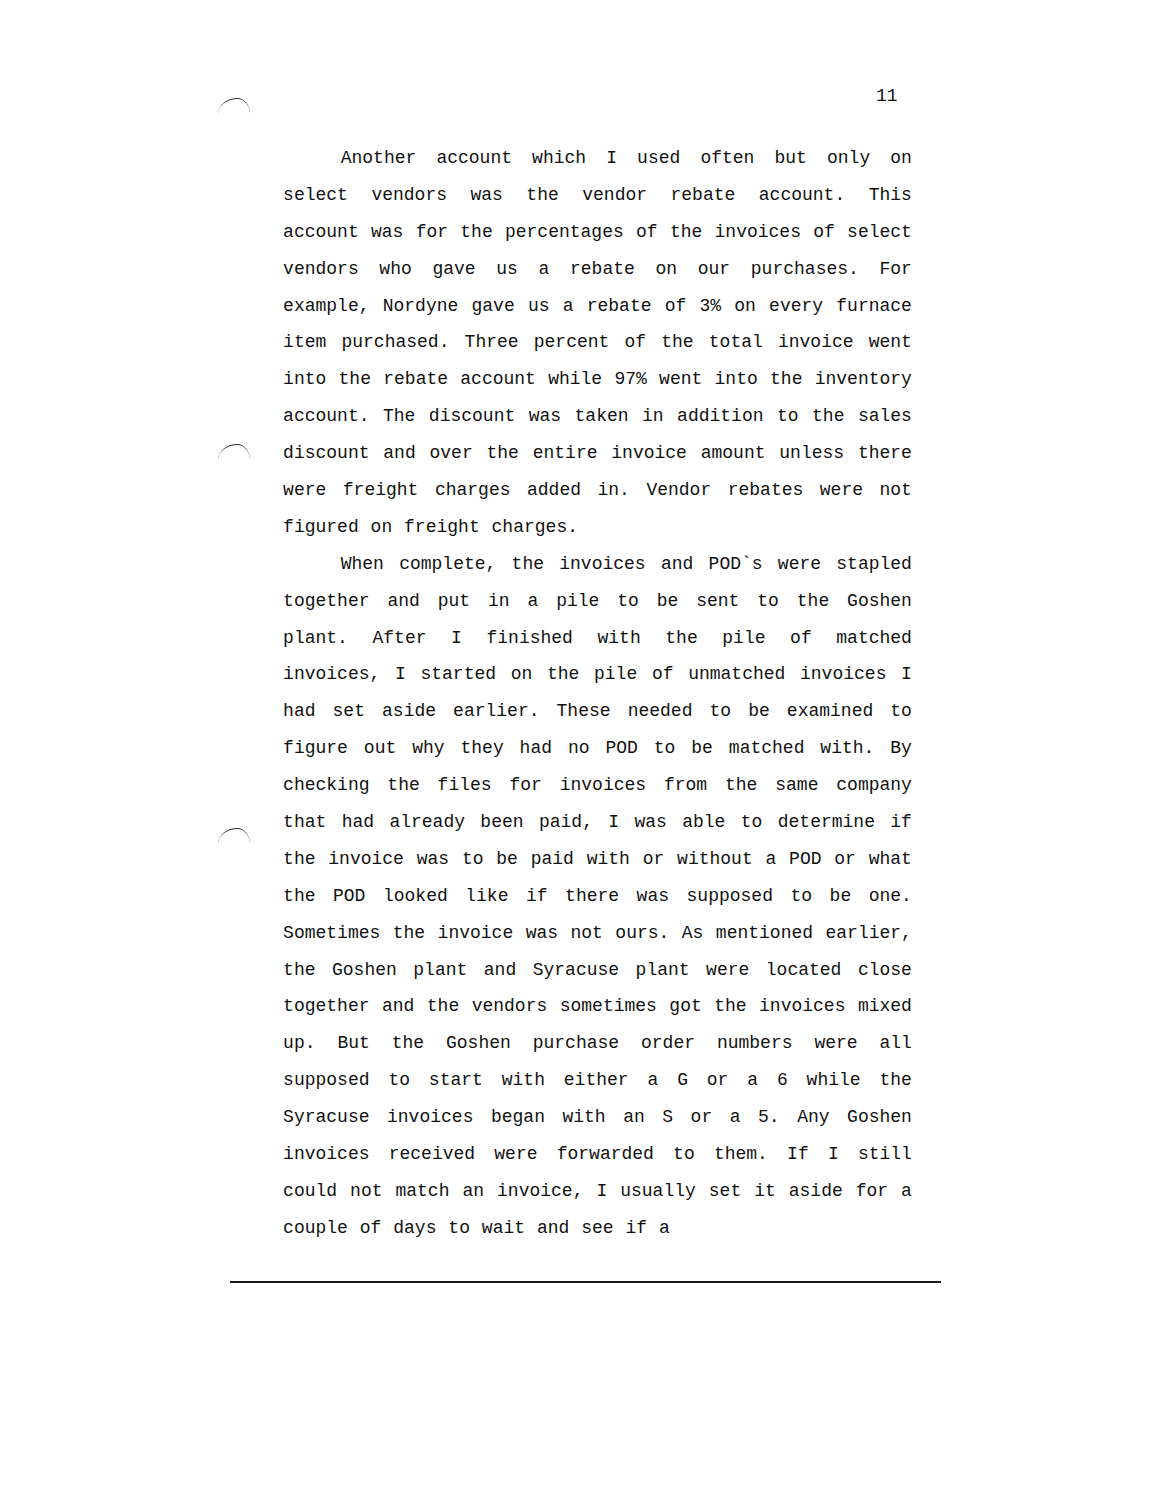11
Another account which I used often but only on select vendors was the vendor rebate account. This account was for the percentages of the invoices of select vendors who gave us a rebate on our purchases. For example, Nordyne gave us a rebate of 3% on every furnace item purchased. Three percent of the total invoice went into the rebate account while 97% went into the inventory account. The discount was taken in addition to the sales discount and over the entire invoice amount unless there were freight charges added in. Vendor rebates were not figured on freight charges.
When complete, the invoices and POD`s were stapled together and put in a pile to be sent to the Goshen plant. After I finished with the pile of matched invoices, I started on the pile of unmatched invoices I had set aside earlier. These needed to be examined to figure out why they had no POD to be matched with. By checking the files for invoices from the same company that had already been paid, I was able to determine if the invoice was to be paid with or without a POD or what the POD looked like if there was supposed to be one. Sometimes the invoice was not ours. As mentioned earlier, the Goshen plant and Syracuse plant were located close together and the vendors sometimes got the invoices mixed up. But the Goshen purchase order numbers were all supposed to start with either a G or a 6 while the Syracuse invoices began with an S or a 5. Any Goshen invoices received were forwarded to them. If I still could not match an invoice, I usually set it aside for a couple of days to wait and see if a